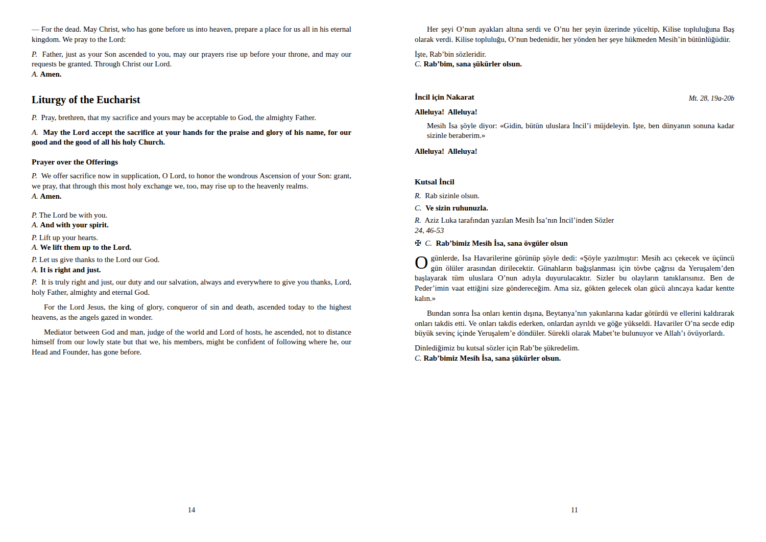— For the dead. May Christ, who has gone before us into heaven, prepare a place for us all in his eternal kingdom. We pray to the Lord:
P. Father, just as your Son ascended to you, may our prayers rise up before your throne, and may our requests be granted. Through Christ our Lord.
A. Amen.
Liturgy of the Eucharist
P. Pray, brethren, that my sacrifice and yours may be acceptable to God, the almighty Father.
A. May the Lord accept the sacrifice at your hands for the praise and glory of his name, for our good and the good of all his holy Church.
Prayer over the Offerings
P. We offer sacrifice now in supplication, O Lord, to honor the wondrous Ascension of your Son: grant, we pray, that through this most holy exchange we, too, may rise up to the heavenly realms.
A. Amen.
P. The Lord be with you.
A. And with your spirit.
P. Lift up your hearts.
A. We lift them up to the Lord.
P. Let us give thanks to the Lord our God.
A. It is right and just.
P. It is truly right and just, our duty and our salvation, always and everywhere to give you thanks, Lord, holy Father, almighty and eternal God.
For the Lord Jesus, the king of glory, conqueror of sin and death, ascended today to the highest heavens, as the angels gazed in wonder.
Mediator between God and man, judge of the world and Lord of hosts, he ascended, not to distance himself from our lowly state but that we, his members, might be confident of following where he, our Head and Founder, has gone before.
14
Her şeyi O’nun ayakları altına serdi ve O’nu her şeyin üzerinde yüceltip, Kilise topluluğuna Baş olarak verdi. Kilise topluluğu, O’nun bedenidir, her yönden her şeye hükmeden Mesih’in bütünlüğüdür.
İşte, Rab’bin sözleridir.
C. Rab’bim, sana şükürler olsun.
İncil için Nakarat
Mt. 28, 19a-20b
Alleluya! Alleluya!
Mesih İsa şöyle diyor: «Gidin, bütün uluslara İncil’i müjdeleyin. İşte, ben dünyanın sonuna kadar sizinle beraberim.»
Alleluya! Alleluya!
Kutsal İncil
R. Rab sizinle olsun.
C. Ve sizin ruhunuzla.
R. Aziz Luka tarafından yazılan Mesih İsa’nın İncil’inden Sözler
24, 46-53
✠ C. Rab’bimiz Mesih İsa, sana övgüler olsun
O günlerde, İsa Havarilerine görünüp şöyle dedi: «Şöyle yazılmıştır: Mesih acı çekecek ve üçüncü gün ölüler arasından dirilecektir. Günahların bağışlanması için tövbe çağrısı da Yeruşalem’den başlayarak tüm uluslara O’nun adıyla duyurulacaktır. Sizler bu olayların tanıklarısınız. Ben de Peder’imin vaat ettiğini size göndereceğim. Ama siz, gökten gelecek olan gücü alıncaya kadar kentte kalın.»
Bundan sonra İsa onları kentin dışına, Beytanya’nın yakınlarına kadar götürdü ve ellerini kaldırarak onları takdis etti. Ve onları takdis ederken, onlardan ayrıldı ve göğe yükseldi. Havariler O’na secde edip büyük sevinç içinde Yeruşalem’e döndüler. Sürekli olarak Mabet’te bulunuyor ve Allah’ı övüyorlardı.
Dinlediğimiz bu kutsal sözler için Rab’be şükredelim.
C. Rab’bimiz Mesih İsa, sana şükürler olsun.
11